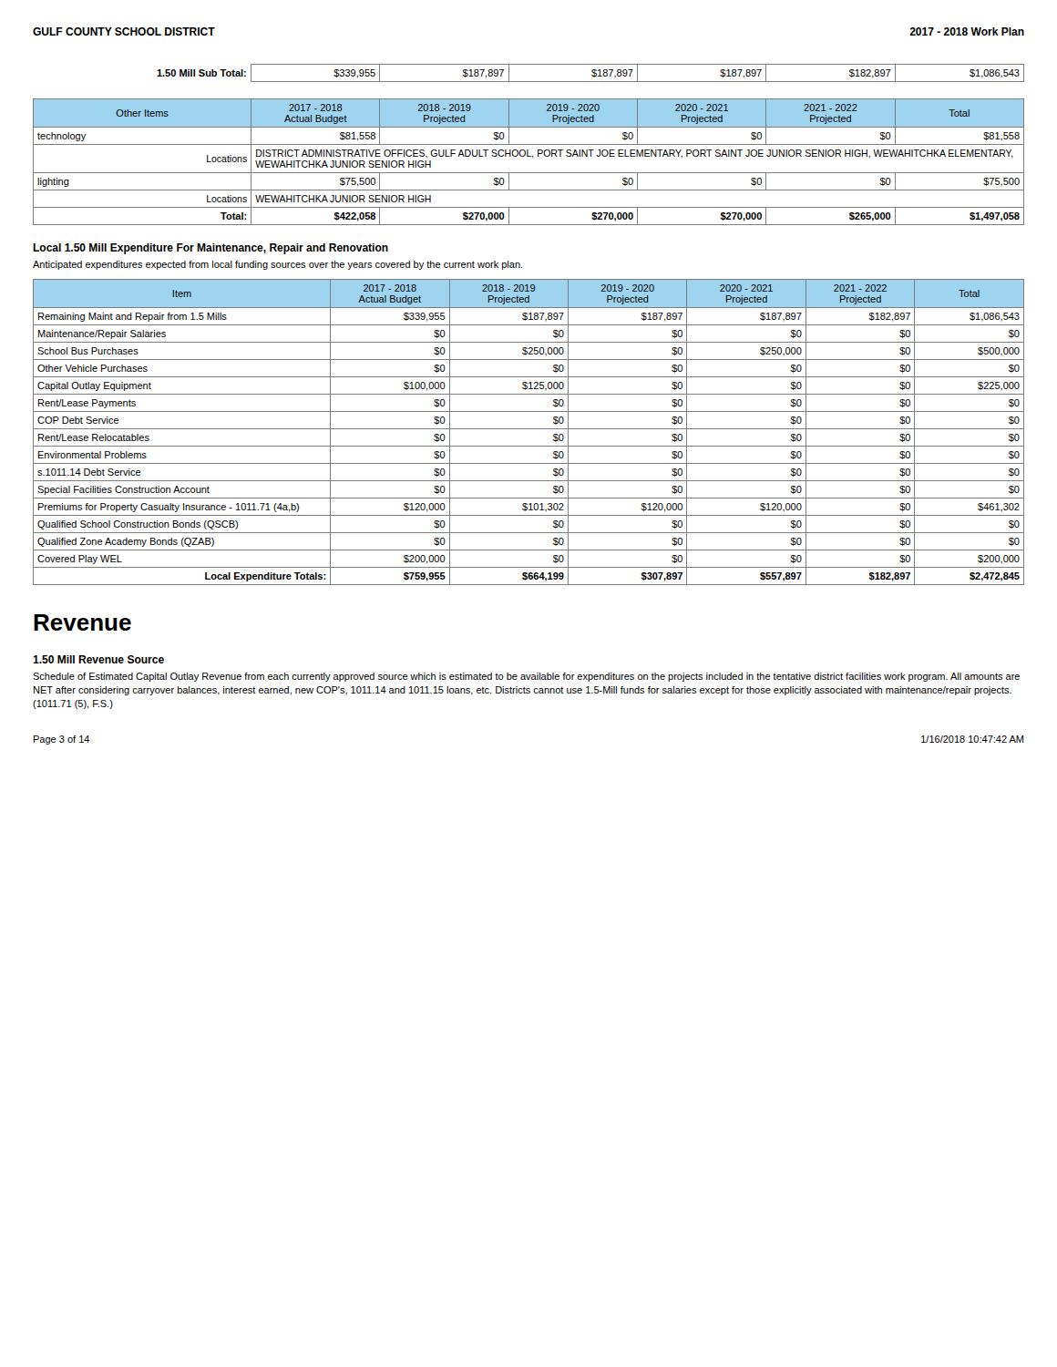GULF COUNTY SCHOOL DISTRICT
2017 - 2018 Work Plan
| 1.50 Mill Sub Total: | $339,955 | $187,897 | $187,897 | $187,897 | $182,897 | $1,086,543 |
| Other Items | 2017 - 2018 Actual Budget | 2018 - 2019 Projected | 2019 - 2020 Projected | 2020 - 2021 Projected | 2021 - 2022 Projected | Total |
| --- | --- | --- | --- | --- | --- | --- |
| technology | $81,558 | $0 | $0 | $0 | $0 | $81,558 |
| Locations | DISTRICT ADMINISTRATIVE OFFICES, GULF ADULT SCHOOL, PORT SAINT JOE ELEMENTARY, PORT SAINT JOE JUNIOR SENIOR HIGH, WEWAHITCHKA ELEMENTARY, WEWAHITCHKA JUNIOR SENIOR HIGH |
| lighting | $75,500 | $0 | $0 | $0 | $0 | $75,500 |
| Locations | WEWAHITCHKA JUNIOR SENIOR HIGH |
| Total: | $422,058 | $270,000 | $270,000 | $270,000 | $265,000 | $1,497,058 |
Local 1.50 Mill Expenditure For Maintenance, Repair and Renovation
Anticipated expenditures expected from local funding sources over the years covered by the current work plan.
| Item | 2017 - 2018 Actual Budget | 2018 - 2019 Projected | 2019 - 2020 Projected | 2020 - 2021 Projected | 2021 - 2022 Projected | Total |
| --- | --- | --- | --- | --- | --- | --- |
| Remaining Maint and Repair from 1.5 Mills | $339,955 | $187,897 | $187,897 | $187,897 | $182,897 | $1,086,543 |
| Maintenance/Repair Salaries | $0 | $0 | $0 | $0 | $0 | $0 |
| School Bus Purchases | $0 | $250,000 | $0 | $250,000 | $0 | $500,000 |
| Other Vehicle Purchases | $0 | $0 | $0 | $0 | $0 | $0 |
| Capital Outlay Equipment | $100,000 | $125,000 | $0 | $0 | $0 | $225,000 |
| Rent/Lease Payments | $0 | $0 | $0 | $0 | $0 | $0 |
| COP Debt Service | $0 | $0 | $0 | $0 | $0 | $0 |
| Rent/Lease Relocatables | $0 | $0 | $0 | $0 | $0 | $0 |
| Environmental Problems | $0 | $0 | $0 | $0 | $0 | $0 |
| s.1011.14 Debt Service | $0 | $0 | $0 | $0 | $0 | $0 |
| Special Facilities Construction Account | $0 | $0 | $0 | $0 | $0 | $0 |
| Premiums for Property Casualty Insurance - 1011.71 (4a,b) | $120,000 | $101,302 | $120,000 | $120,000 | $0 | $461,302 |
| Qualified School Construction Bonds (QSCB) | $0 | $0 | $0 | $0 | $0 | $0 |
| Qualified Zone Academy Bonds (QZAB) | $0 | $0 | $0 | $0 | $0 | $0 |
| Covered Play WEL | $200,000 | $0 | $0 | $0 | $0 | $200,000 |
| Local Expenditure Totals: | $759,955 | $664,199 | $307,897 | $557,897 | $182,897 | $2,472,845 |
Revenue
1.50 Mill Revenue Source
Schedule of Estimated Capital Outlay Revenue from each currently approved source which is estimated to be available for expenditures on the projects included in the tentative district facilities work program. All amounts are NET after considering carryover balances, interest earned, new COP's, 1011.14 and 1011.15 loans, etc. Districts cannot use 1.5-Mill funds for salaries except for those explicitly associated with maintenance/repair projects. (1011.71 (5), F.S.)
Page 3 of 14
1/16/2018 10:47:42 AM